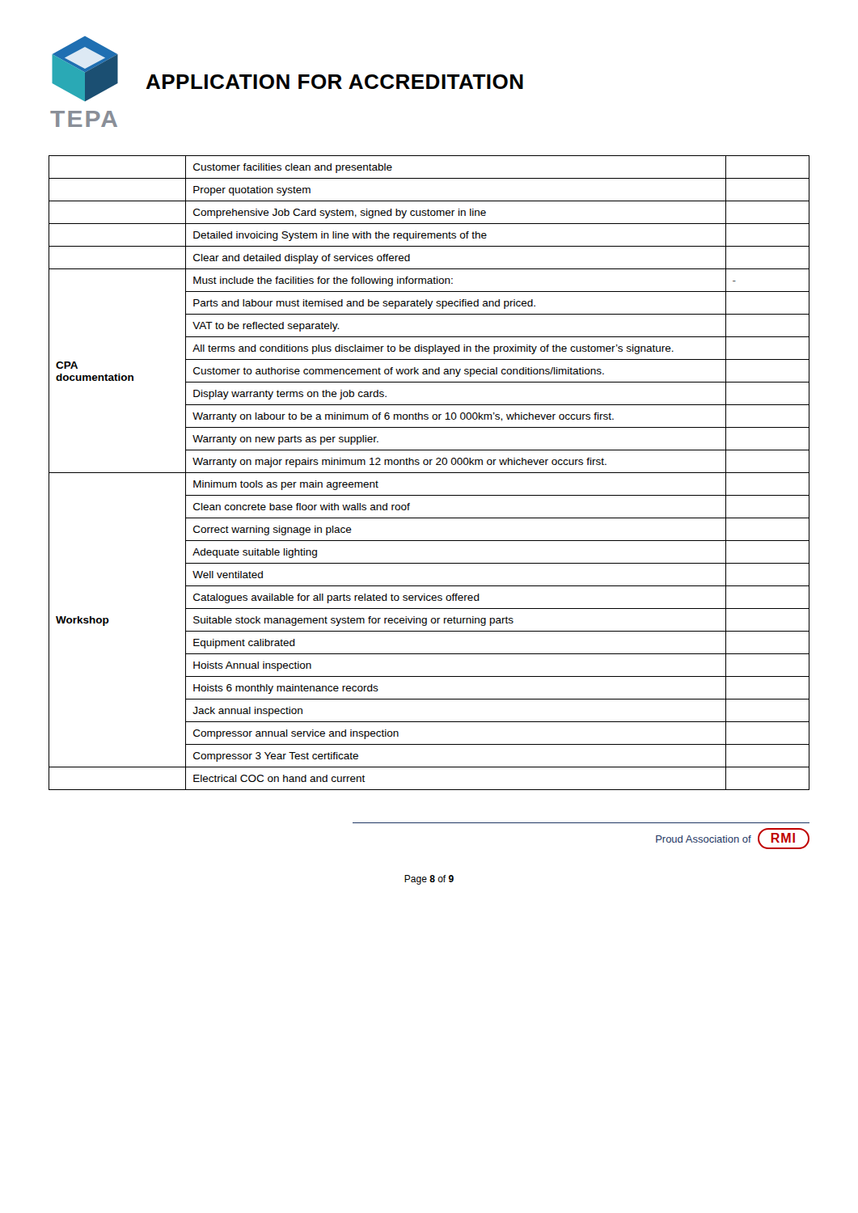TEPA
APPLICATION FOR ACCREDITATION
| | Customer facilities clean and presentable | |
| | Proper quotation system | |
| | Comprehensive Job Card system, signed by customer in line | |
| | Detailed invoicing System in line with the requirements of the | |
| | Clear and detailed display of services offered | |
| CPA documentation | Must include the facilities for the following information: | - |
| Parts and labour must itemised and be separately specified and priced. | |
| VAT to be reflected separately. | |
| All terms and conditions plus disclaimer to be displayed in the proximity of the customer’s signature. | |
| Customer to authorise commencement of work and any special conditions/limitations. | |
| Display warranty terms on the job cards. | |
| Warranty on labour to be a minimum of 6 months or 10 000km’s, whichever occurs first. | |
| Warranty on new parts as per supplier. | |
| Warranty on major repairs minimum 12 months or 20 000km or whichever occurs first. | |
| Workshop | Minimum tools as per main agreement | |
| Clean concrete base floor with walls and roof | |
| Correct warning signage in place | |
| Adequate suitable lighting | |
| Well ventilated | |
| Catalogues available for all parts related to services offered | |
| Suitable stock management system for receiving or returning parts | |
| Equipment calibrated | |
| Hoists Annual inspection | |
| Hoists 6 monthly maintenance records | |
| Jack annual inspection | |
| Compressor annual service and inspection | |
| Compressor 3 Year Test certificate | |
| | Electrical COC on hand and current | |
Proud Association of RMI
Page 8 of 9